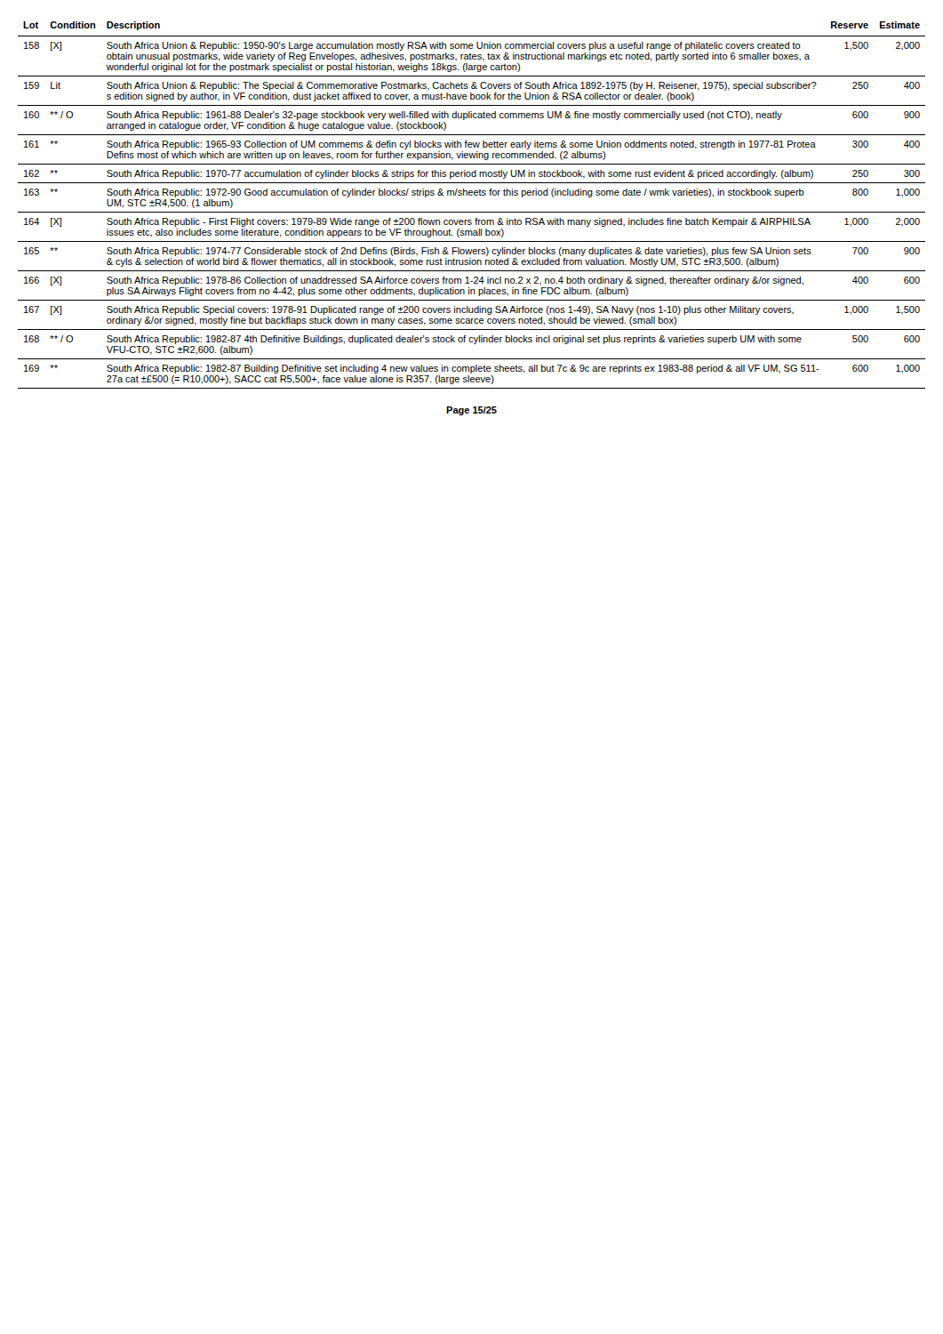| Lot | Condition | Description | Reserve | Estimate |
| --- | --- | --- | --- | --- |
| 158 | [X] | South Africa Union & Republic: 1950-90's Large accumulation mostly RSA with some Union commercial covers plus a useful range of philatelic covers created to obtain unusual postmarks, wide variety of Reg Envelopes, adhesives, postmarks, rates, tax & instructional markings etc noted, partly sorted into 6 smaller boxes, a wonderful original lot for the postmark specialist or postal historian, weighs 18kgs. (large carton) | 1,500 | 2,000 |
| 159 | Lit | South Africa Union & Republic: The Special & Commemorative Postmarks, Cachets & Covers of South Africa 1892-1975 (by H. Reisener, 1975), special subscriber?s edition signed by author, in VF condition, dust jacket affixed to cover, a must-have book for the Union & RSA collector or dealer. (book) | 250 | 400 |
| 160 | ** / O | South Africa Republic: 1961-88 Dealer's 32-page stockbook very well-filled with duplicated commems UM & fine mostly commercially used (not CTO), neatly arranged in catalogue order, VF condition & huge catalogue value. (stockbook) | 600 | 900 |
| 161 | ** | South Africa Republic: 1965-93 Collection of UM commems & defin cyl blocks with few better early items & some Union oddments noted, strength in 1977-81 Protea Defins most of which which are written up on leaves, room for further expansion, viewing recommended. (2 albums) | 300 | 400 |
| 162 | ** | South Africa Republic: 1970-77 accumulation of cylinder blocks & strips for this period mostly UM in stockbook, with some rust evident & priced accordingly. (album) | 250 | 300 |
| 163 | ** | South Africa Republic: 1972-90 Good accumulation of cylinder blocks/ strips & m/sheets for this period (including some date / wmk varieties), in stockbook superb UM, STC ±R4,500. (1 album) | 800 | 1,000 |
| 164 | [X] | South Africa Republic - First Flight covers: 1979-89 Wide range of ±200 flown covers from & into RSA with many signed, includes fine batch Kempair & AIRPHILSA issues etc, also includes some literature, condition appears to be VF throughout. (small box) | 1,000 | 2,000 |
| 165 | ** | South Africa Republic: 1974-77 Considerable stock of 2nd Defins (Birds, Fish & Flowers) cylinder blocks (many duplicates & date varieties), plus few SA Union sets & cyls & selection of world bird & flower thematics, all in stockbook, some rust intrusion noted & excluded from valuation. Mostly UM, STC ±R3,500. (album) | 700 | 900 |
| 166 | [X] | South Africa Republic: 1978-86 Collection of unaddressed SA Airforce covers from 1-24 incl no.2 x 2, no.4 both ordinary & signed, thereafter ordinary &/or signed, plus SA Airways Flight covers from no 4-42, plus some other oddments, duplication in places, in fine FDC album. (album) | 400 | 600 |
| 167 | [X] | South Africa Republic Special covers: 1978-91 Duplicated range of ±200 covers including SA Airforce (nos 1-49), SA Navy (nos 1-10) plus other Military covers, ordinary &/or signed, mostly fine but backflaps stuck down in many cases, some scarce covers noted, should be viewed. (small box) | 1,000 | 1,500 |
| 168 | ** / O | South Africa Republic: 1982-87 4th Definitive Buildings, duplicated dealer's stock of cylinder blocks incl original set plus reprints & varieties superb UM with some VFU-CTO, STC ±R2,600. (album) | 500 | 600 |
| 169 | ** | South Africa Republic: 1982-87 Building Definitive set including 4 new values in complete sheets, all but 7c & 9c are reprints ex 1983-88 period & all VF UM, SG 511-27a cat ±£500 (= R10,000+), SACC cat R5,500+, face value alone is R357. (large sleeve) | 600 | 1,000 |
Page 15/25